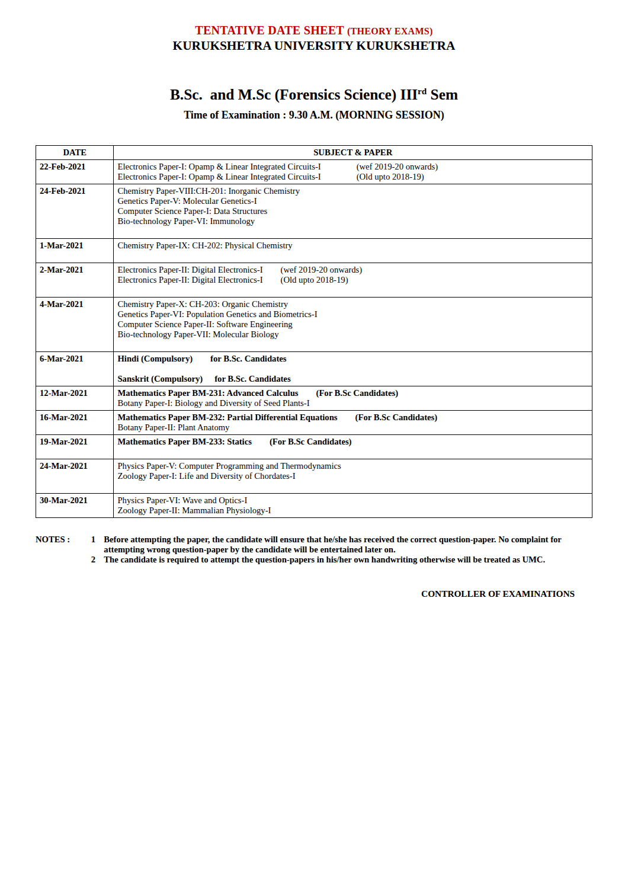TENTATIVE DATE SHEET (THEORY EXAMS)
KURUKSHETRA UNIVERSITY KURUKSHETRA
B.Sc. and M.Sc (Forensics Science) IIIrd Sem
Time of Examination : 9.30 A.M. (MORNING SESSION)
| DATE | SUBJECT & PAPER |
| --- | --- |
| 22-Feb-2021 | Electronics Paper-I: Opamp & Linear Integrated Circuits-I (wef 2019-20 onwards) Electronics Paper-I: Opamp & Linear Integrated Circuits-I (Old upto 2018-19) |
| 24-Feb-2021 | Chemistry Paper-VIII:CH-201: Inorganic Chemistry Genetics Paper-V: Molecular Genetics-I Computer Science Paper-I: Data Structures Bio-technology Paper-VI: Immunology |
| 1-Mar-2021 | Chemistry Paper-IX: CH-202: Physical Chemistry |
| 2-Mar-2021 | Electronics Paper-II: Digital Electronics-I (wef 2019-20 onwards) Electronics Paper-II: Digital Electronics-I (Old upto 2018-19) |
| 4-Mar-2021 | Chemistry Paper-X: CH-203: Organic Chemistry Genetics Paper-VI: Population Genetics and Biometrics-I Computer Science Paper-II: Software Engineering Bio-technology Paper-VII: Molecular Biology |
| 6-Mar-2021 | Hindi (Compulsory) for B.Sc. Candidates Sanskrit (Compulsory) for B.Sc. Candidates |
| 12-Mar-2021 | Mathematics Paper BM-231: Advanced Calculus (For B.Sc Candidates) Botany Paper-I: Biology and Diversity of Seed Plants-I |
| 16-Mar-2021 | Mathematics Paper BM-232: Partial Differential Equations (For B.Sc Candidates) Botany Paper-II: Plant Anatomy |
| 19-Mar-2021 | Mathematics Paper BM-233: Statics (For B.Sc Candidates) |
| 24-Mar-2021 | Physics Paper-V: Computer Programming and Thermodynamics Zoology Paper-I: Life and Diversity of Chordates-I |
| 30-Mar-2021 | Physics Paper-VI: Wave and Optics-I Zoology Paper-II: Mammalian Physiology-I |
NOTES : 1 Before attempting the paper, the candidate will ensure that he/she has received the correct question-paper. No complaint for attempting wrong question-paper by the candidate will be entertained later on. 2 The candidate is required to attempt the question-papers in his/her own handwriting otherwise will be treated as UMC.
CONTROLLER OF EXAMINATIONS